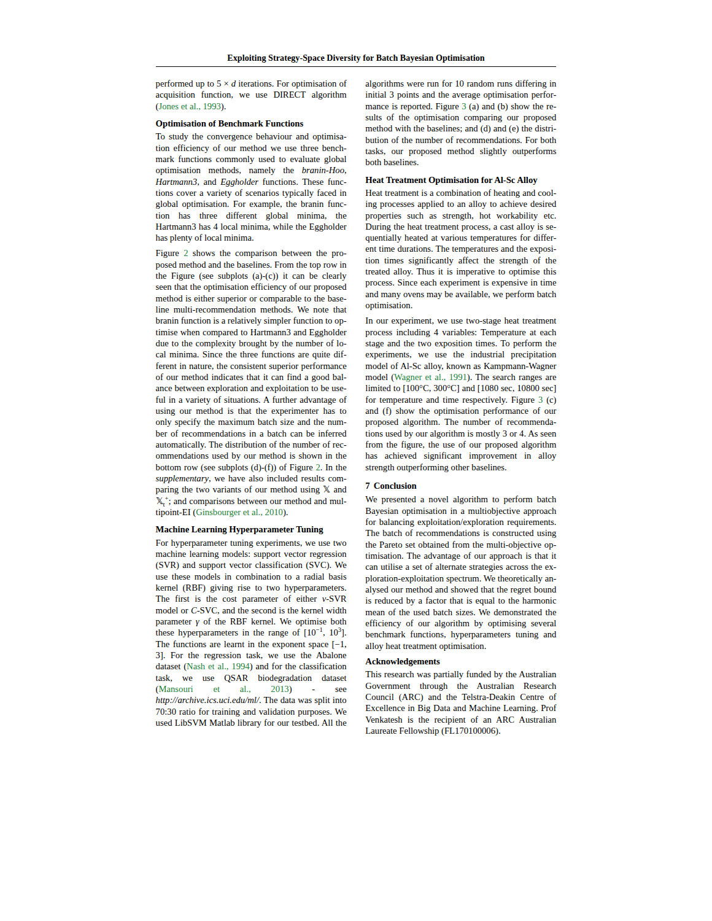Exploiting Strategy-Space Diversity for Batch Bayesian Optimisation
performed up to 5 × d iterations. For optimisation of acquisition function, we use DIRECT algorithm (Jones et al., 1993).
Optimisation of Benchmark Functions
To study the convergence behaviour and optimisation efficiency of our method we use three benchmark functions commonly used to evaluate global optimisation methods, namely the branin-Hoo, Hartmann3, and Eggholder functions. These functions cover a variety of scenarios typically faced in global optimisation. For example, the branin function has three different global minima, the Hartmann3 has 4 local minima, while the Eggholder has plenty of local minima.
Figure 2 shows the comparison between the proposed method and the baselines. From the top row in the Figure (see subplots (a)-(c)) it can be clearly seen that the optimisation efficiency of our proposed method is either superior or comparable to the baseline multi-recommendation methods. We note that branin function is a relatively simpler function to optimise when compared to Hartmann3 and Eggholder due to the complexity brought by the number of local minima. Since the three functions are quite different in nature, the consistent superior performance of our method indicates that it can find a good balance between exploration and exploitation to be useful in a variety of situations. A further advantage of using our method is that the experimenter has to only specify the maximum batch size and the number of recommendations in a batch can be inferred automatically. The distribution of the number of recommendations used by our method is shown in the bottom row (see subplots (d)-(f)) of Figure 2. In the supplementary, we have also included results comparing the two variants of our method using 𝕏 and 𝕏t+; and comparisons between our method and multipoint-EI (Ginsbourger et al., 2010).
Machine Learning Hyperparameter Tuning
For hyperparameter tuning experiments, we use two machine learning models: support vector regression (SVR) and support vector classification (SVC). We use these models in combination to a radial basis kernel (RBF) giving rise to two hyperparameters. The first is the cost parameter of either ν-SVR model or C-SVC, and the second is the kernel width parameter γ of the RBF kernel. We optimise both these hyperparameters in the range of [10−1, 103]. The functions are learnt in the exponent space [−1, 3]. For the regression task, we use the Abalone dataset (Nash et al., 1994) and for the classification task, we use QSAR biodegradation dataset (Mansouri et al., 2013) - see http://archive.ics.uci.edu/ml/. The data was split into 70:30 ratio for training and validation purposes. We used LibSVM Matlab library for our testbed. All the algorithms were run for 10 random runs differing in initial 3 points and the average optimisation performance is reported. Figure 3 (a) and (b) show the results of the optimisation comparing our proposed method with the baselines; and (d) and (e) the distribution of the number of recommendations. For both tasks, our proposed method slightly outperforms both baselines.
Heat Treatment Optimisation for Al-Sc Alloy
Heat treatment is a combination of heating and cooling processes applied to an alloy to achieve desired properties such as strength, hot workability etc. During the heat treatment process, a cast alloy is sequentially heated at various temperatures for different time durations. The temperatures and the exposition times significantly affect the strength of the treated alloy. Thus it is imperative to optimise this process. Since each experiment is expensive in time and many ovens may be available, we perform batch optimisation.
In our experiment, we use two-stage heat treatment process including 4 variables: Temperature at each stage and the two exposition times. To perform the experiments, we use the industrial precipitation model of Al-Sc alloy, known as Kampmann-Wagner model (Wagner et al., 1991). The search ranges are limited to [100°C, 300°C] and [1080 sec, 10800 sec] for temperature and time respectively. Figure 3 (c) and (f) show the optimisation performance of our proposed algorithm. The number of recommendations used by our algorithm is mostly 3 or 4. As seen from the figure, the use of our proposed algorithm has achieved significant improvement in alloy strength outperforming other baselines.
7 Conclusion
We presented a novel algorithm to perform batch Bayesian optimisation in a multiobjective approach for balancing exploitation/exploration requirements. The batch of recommendations is constructed using the Pareto set obtained from the multi-objective optimisation. The advantage of our approach is that it can utilise a set of alternate strategies across the exploration-exploitation spectrum. We theoretically analysed our method and showed that the regret bound is reduced by a factor that is equal to the harmonic mean of the used batch sizes. We demonstrated the efficiency of our algorithm by optimising several benchmark functions, hyperparameters tuning and alloy heat treatment optimisation.
Acknowledgements
This research was partially funded by the Australian Government through the Australian Research Council (ARC) and the Telstra-Deakin Centre of Excellence in Big Data and Machine Learning. Prof Venkatesh is the recipient of an ARC Australian Laureate Fellowship (FL170100006).